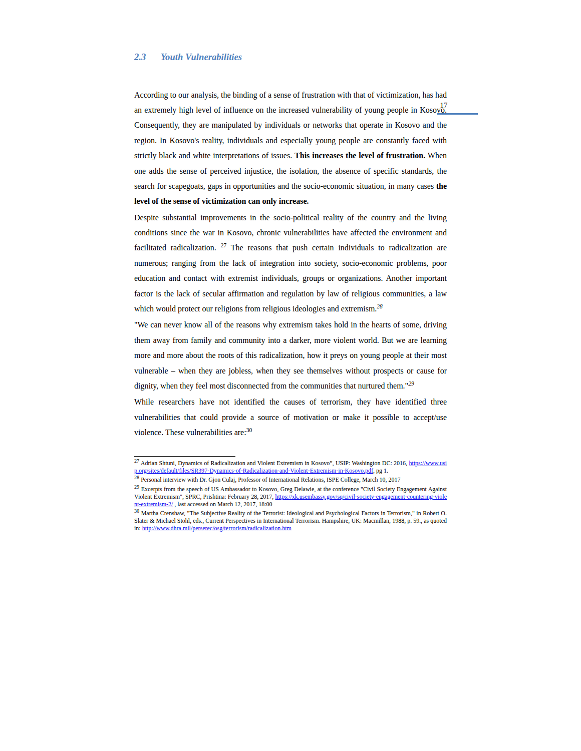17
2.3 Youth Vulnerabilities
According to our analysis, the binding of a sense of frustration with that of victimization, has had an extremely high level of influence on the increased vulnerability of young people in Kosovo. Consequently, they are manipulated by individuals or networks that operate in Kosovo and the region. In Kosovo's reality, individuals and especially young people are constantly faced with strictly black and white interpretations of issues. This increases the level of frustration. When one adds the sense of perceived injustice, the isolation, the absence of specific standards, the search for scapegoats, gaps in opportunities and the socio-economic situation, in many cases the level of the sense of victimization can only increase.
Despite substantial improvements in the socio-political reality of the country and the living conditions since the war in Kosovo, chronic vulnerabilities have affected the environment and facilitated radicalization. 27 The reasons that push certain individuals to radicalization are numerous; ranging from the lack of integration into society, socio-economic problems, poor education and contact with extremist individuals, groups or organizations. Another important factor is the lack of secular affirmation and regulation by law of religious communities, a law which would protect our religions from religious ideologies and extremism.28
"We can never know all of the reasons why extremism takes hold in the hearts of some, driving them away from family and community into a darker, more violent world. But we are learning more and more about the roots of this radicalization, how it preys on young people at their most vulnerable – when they are jobless, when they see themselves without prospects or cause for dignity, when they feel most disconnected from the communities that nurtured them."29
While researchers have not identified the causes of terrorism, they have identified three vulnerabilities that could provide a source of motivation or make it possible to accept/use violence. These vulnerabilities are:30
27 Adrian Shtuni, Dynamics of Radicalization and Violent Extremism in Kosovo”, USIP: Washington DC: 2016, https://www.usip.org/sites/default/files/SR397-Dynamics-of-Radicalization-and-Violent-Extremism-in-Kosovo.pdf, pg 1.
28 Personal interview with Dr. Gjon Culaj, Professor of International Relations, ISPE College, March 10, 2017
29 Excerpts from the speech of US Ambassador to Kosovo, Greg Delawie, at the conference "Civil Society Engagement Against Violent Extremism", SPRC, Prishtina: February 28, 2017, https://xk.usembassy.gov/sq/civil-society-engagement-countering-violent-extremism-2/ , last accessed on March 12, 2017, 18:00
30 Martha Crenshaw, "The Subjective Reality of the Terrorist: Ideological and Psychological Factors in Terrorism," in Robert O. Slater & Michael Stohl, eds., Current Perspectives in International Terrorism. Hampshire, UK: Macmillan, 1988, p. 59., as quoted in: http://www.dhra.mil/perserec/osg/terrorism/radicalization.htm